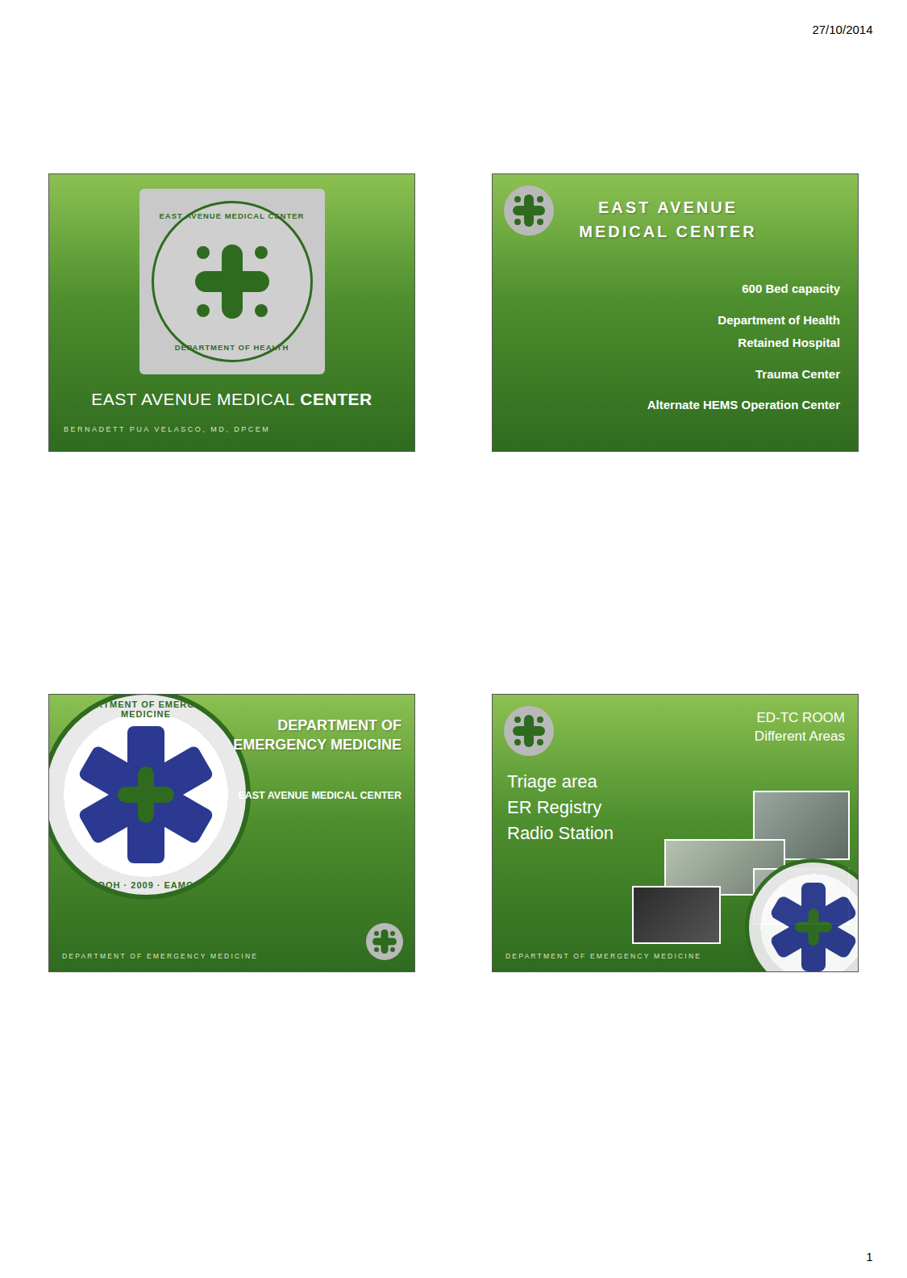27/10/2014
EAST AVENUE MEDICAL CENTER DEPARTMENT OF HEALTH ★ ★
EAST AVENUE MEDICAL CENTER
BERNADETT PUA VELASCO, MD, DPCEM
EAST AVENUE
MEDICAL CENTER
600 Bed capacity
Department of Health Retained Hospital
Trauma Center
Alternate HEMS Operation Center
DEPARTMENT OF EMERGENCY MEDICINE DOH · 2009 · EAMC
DEPARTMENT OF
EMERGENCY MEDICINE
EAST AVENUE MEDICAL CENTER
DEPARTMENT OF EMERGENCY MEDICINE
ED-TC ROOM
Different Areas
Triage area
ER Registry
Radio Station
DEPARTMENT OF EMERGENCY MEDICINE
1